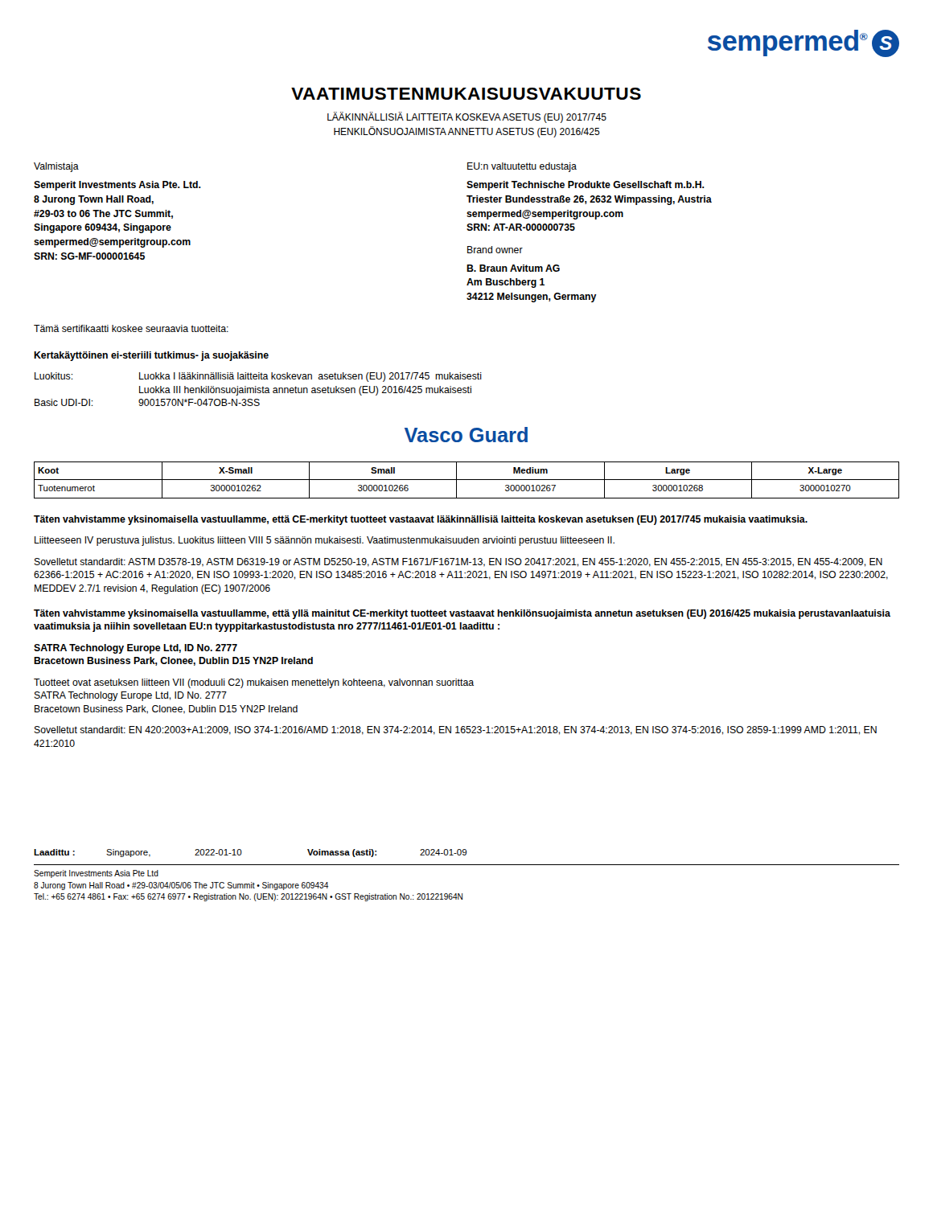sempermed®S
VAATIMUSTENMUKAISUUSVAKUUTUS
LÄÄKINNÄLLISIÄ LAITTEITA KOSKEVA ASETUS (EU) 2017/745
HENKILÖNSUOJAIMISTA ANNETTU ASETUS (EU) 2016/425
| Valmistaja Semperit Investments Asia Pte. Ltd. 8 Jurong Town Hall Road, #29-03 to 06 The JTC Summit, Singapore 609434, Singapore sempermed@semperitgroup.com SRN: SG-MF-000001645 | EU:n valtuutettu edustaja Semperit Technische Produkte Gesellschaft m.b.H. Triester Bundesstraße 26, 2632 Wimpassing, Austria sempermed@semperitgroup.com SRN: AT-AR-000000735 Brand owner B. Braun Avitum AG Am Buschberg 1 34212 Melsungen, Germany |
Tämä sertifikaatti koskee seuraavia tuotteita:
Kertakäyttöinen ei-steriili tutkimus- ja suojakäsine
| Luokitus: | Luokka I lääkinnällisiä laitteita koskevan asetuksen (EU) 2017/745 mukaisesti |
| | Luokka III henkilönsuojaimista annetun asetuksen (EU) 2016/425 mukaisesti |
| Basic UDI-DI: | 9001570N*F-047OB-N-3SS |
Vasco Guard
| Koot | X-Small | Small | Medium | Large | X-Large |
| --- | --- | --- | --- | --- | --- |
| Tuotenumerot | 3000010262 | 3000010266 | 3000010267 | 3000010268 | 3000010270 |
Täten vahvistamme yksinomaisella vastuullamme, että CE-merkityt tuotteet vastaavat lääkinnällisiä laitteita koskevan asetuksen (EU) 2017/745 mukaisia vaatimuksia.
Liitteeseen IV perustuva julistus. Luokitus liitteen VIII 5 säännön mukaisesti. Vaatimustenmukaisuuden arviointi perustuu liitteeseen II.
Sovelletut standardit: ASTM D3578-19, ASTM D6319-19 or ASTM D5250-19, ASTM F1671/F1671M-13, EN ISO 20417:2021, EN 455-1:2020, EN 455-2:2015, EN 455-3:2015, EN 455-4:2009, EN 62366-1:2015 + AC:2016 + A1:2020, EN ISO 10993-1:2020, EN ISO 13485:2016 + AC:2018 + A11:2021, EN ISO 14971:2019 + A11:2021, EN ISO 15223-1:2021, ISO 10282:2014, ISO 2230:2002, MEDDEV 2.7/1 revision 4, Regulation (EC) 1907/2006
Täten vahvistamme yksinomaisella vastuullamme, että yllä mainitut CE-merkityt tuotteet vastaavat henkilönsuojaimista annetun asetuksen (EU) 2016/425 mukaisia perustavanlaatuisia vaatimuksia ja niihin sovelletaan EU:n tyyppitarkastustodistusta nro 2777/11461-01/E01-01 laadittu :
SATRA Technology Europe Ltd, ID No. 2777
Bracetown Business Park, Clonee, Dublin D15 YN2P Ireland
Tuotteet ovat asetuksen liitteen VII (moduuli C2) mukaisen menettelyn kohteena, valvonnan suorittaa
SATRA Technology Europe Ltd, ID No. 2777
Bracetown Business Park, Clonee, Dublin D15 YN2P Ireland
Sovelletut standardit: EN 420:2003+A1:2009, ISO 374-1:2016/AMD 1:2018, EN 374-2:2014, EN 16523-1:2015+A1:2018, EN 374-4:2013, EN ISO 374-5:2016, ISO 2859-1:1999 AMD 1:2011, EN 421:2010
| Laadittu : | Singapore, | 2022-01-10 | Voimassa (asti): | 2024-01-09 |
Semperit Investments Asia Pte Ltd
8 Jurong Town Hall Road • #29-03/04/05/06 The JTC Summit • Singapore 609434
Tel.: +65 6274 4861 • Fax: +65 6274 6977 • Registration No. (UEN): 201221964N • GST Registration No.: 201221964N